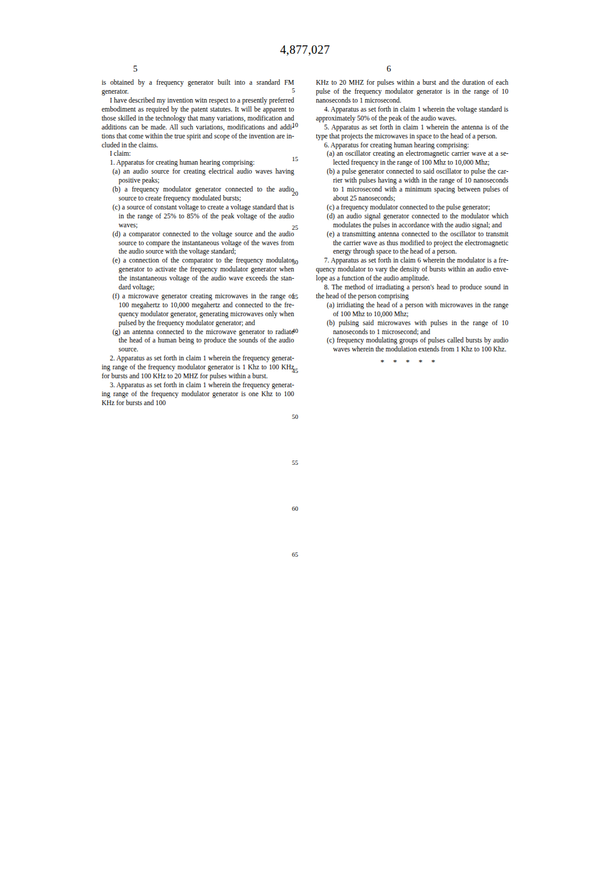4,877,027
5 6
is obtained by a frequency generator built into a srandard FM generator.
I have described my invention witn respect to a presently preferred embodiment as required by the patent statutes. It will be apparent to those skilled in the technology that many variations, modification and additions can be made. All such variations, modifications and additions that come within the true spirit and scope of the invention are included in the claims.
I claim:
1. Apparatus for creating human hearing comprising:
(a) an audio source for creating electrical audio waves having positive peaks;
(b) a frequency modulator generator connected to the audio source to create frequency modulated bursts;
(c) a source of constant voltage to create a voltage standard that is in the range of 25% to 85% of the peak voltage of the audio waves;
(d) a comparator connected to the voltage source and the audio source to compare the instantaneous voltage of the waves from the audio source with the voltage standard;
(e) a connection of the comparator to the frequency modulator generator to activate the frequency modulator generator when the instantaneous voltage of the audio wave exceeds the standard voltage;
(f) a microwave generator creating microwaves in the range of 100 megahertz to 10,000 megahertz and connected to the frequency modulator generator, generating microwaves only when pulsed by the frequency modulator generator; and
(g) an antenna connected to the microwave generator to radiate the head of a human being to produce the sounds of the audio source.
2. Apparatus as set forth in claim 1 wherein the frequency generating range of the frequency modulator generator is 1 Khz to 100 KHz for bursts and 100 KHz to 20 MHZ for pulses within a burst.
3. Apparatus as set forth in claim 1 wherein the frequency generating range of the frequency modulator generator is one Khz to 100 KHz for bursts and 100
KHz to 20 MHZ for pulses within a burst and the duration of each pulse of the frequency modulator generator is in the range of 10 nanoseconds to 1 microsecond.
4. Apparatus as set forth in claim 1 wherein the voltage standard is approximately 50% of the peak of the audio waves.
5. Apparatus as set forth in claim 1 wherein the antenna is of the type that projects the microwaves in space to the head of a person.
6. Apparatus for creating human hearing comprising:
(a) an oscillator creating an electromagnetic carrier wave at a selected frequency in the range of 100 Mhz to 10,000 Mhz;
(b) a pulse generator connected to said oscillator to pulse the carrier with pulses having a width in the range of 10 nanoseconds to 1 microsecond with a minimum spacing between pulses of about 25 nanoseconds;
(c) a frequency modulator connected to the pulse generator;
(d) an audio signal generator connected to the modulator which modulates the pulses in accordance with the audio signal; and
(e) a transmitting antenna connected to the oscillator to transmit the carrier wave as thus modified to project the electromagnetic energy through space to the head of a person.
7. Apparatus as set forth in claim 6 wherein the modulator is a frequency modulator to vary the density of bursts within an audio envelope as a function of the audio amplitude.
8. The method of irradiating a person's head to produce sound in the head of the person comprising
(a) irridiating the head of a person with microwaves in the range of 100 Mhz to 10,000 Mhz;
(b) pulsing said microwaves with pulses in the range of 10 nanoseconds to 1 microsecond; and
(c) frequency modulating groups of pulses called bursts by audio waves wherein the modulation extends from 1 Khz to 100 Khz.
*****
5 10 15 20 25 30 35 40 45 50 55 60 65